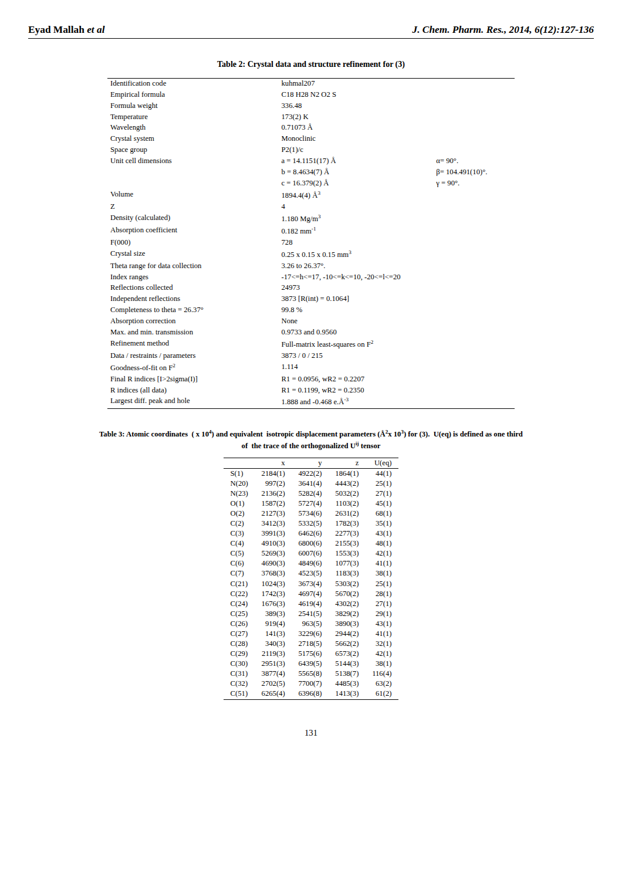Eyad Mallah et al J. Chem. Pharm. Res., 2014, 6(12):127-136
Table 2: Crystal data and structure refinement for (3)
| Identification code | kuhmal207 | |
| Empirical formula | C18 H28 N2 O2 S | |
| Formula weight | 336.48 | |
| Temperature | 173(2) K | |
| Wavelength | 0.71073 Å | |
| Crystal system | Monoclinic | |
| Space group | P2(1)/c | |
| Unit cell dimensions | a = 14.1151(17) Å | α= 90°. |
| | b = 8.4634(7) Å | β= 104.491(10)°. |
| | c = 16.379(2) Å | γ = 90°. |
| Volume | 1894.4(4) Å 3 | |
| Z | 4 | |
| Density (calculated) | 1.180 Mg/m 3 | |
| Absorption coefficient | 0.182 mm -1 | |
| F(000) | 728 | |
| Crystal size | 0.25 x 0.15 x 0.15 mm 3 | |
| Theta range for data collection | 3.26 to 26.37°. | |
| Index ranges | -17<=h<=17, -10<=k<=10, -20<=l<=20 | |
| Reflections collected | 24973 | |
| Independent reflections | 3873 [R(int) = 0.1064] | |
| Completeness to theta = 26.37° | 99.8 % | |
| Absorption correction | None | |
| Max. and min. transmission | 0.9733 and 0.9560 | |
| Refinement method | Full-matrix least-squares on F 2 | |
| Data / restraints / parameters | 3873 / 0 / 215 | |
| Goodness-of-fit on F 2 | 1.114 | |
| Final R indices [I>2sigma(I)] | R1 = 0.0956, wR2 = 0.2207 | |
| R indices (all data) | R1 = 0.1199, wR2 = 0.2350 | |
| Largest diff. peak and hole | 1.888 and -0.468 e.Å -3 | |
Table 3: Atomic coordinates ( x 104) and equivalent isotropic displacement parameters (Å2x 103) for (3). U(eq) is defined as one third
of the trace of the orthogonalized Uij tensor
| | x | y | z | U(eq) |
| --- | --- | --- | --- | --- |
| S(1) | 2184(1) | 4922(2) | 1864(1) | 44(1) |
| N(20) | 997(2) | 3641(4) | 4443(2) | 25(1) |
| N(23) | 2136(2) | 5282(4) | 5032(2) | 27(1) |
| O(1) | 1587(2) | 5727(4) | 1103(2) | 45(1) |
| O(2) | 2127(3) | 5734(6) | 2631(2) | 68(1) |
| C(2) | 3412(3) | 5332(5) | 1782(3) | 35(1) |
| C(3) | 3991(3) | 6462(6) | 2277(3) | 43(1) |
| C(4) | 4910(3) | 6800(6) | 2155(3) | 48(1) |
| C(5) | 5269(3) | 6007(6) | 1553(3) | 42(1) |
| C(6) | 4690(3) | 4849(6) | 1077(3) | 41(1) |
| C(7) | 3768(3) | 4523(5) | 1183(3) | 38(1) |
| C(21) | 1024(3) | 3673(4) | 5303(2) | 25(1) |
| C(22) | 1742(3) | 4697(4) | 5670(2) | 28(1) |
| C(24) | 1676(3) | 4619(4) | 4302(2) | 27(1) |
| C(25) | 389(3) | 2541(5) | 3829(2) | 29(1) |
| C(26) | 919(4) | 963(5) | 3890(3) | 43(1) |
| C(27) | 141(3) | 3229(6) | 2944(2) | 41(1) |
| C(28) | 340(3) | 2718(5) | 5662(2) | 32(1) |
| C(29) | 2119(3) | 5175(6) | 6573(2) | 42(1) |
| C(30) | 2951(3) | 6439(5) | 5144(3) | 38(1) |
| C(31) | 3877(4) | 5565(8) | 5138(7) | 116(4) |
| C(32) | 2702(5) | 7700(7) | 4485(3) | 63(2) |
| C(51) | 6265(4) | 6396(8) | 1413(3) | 61(2) |
131